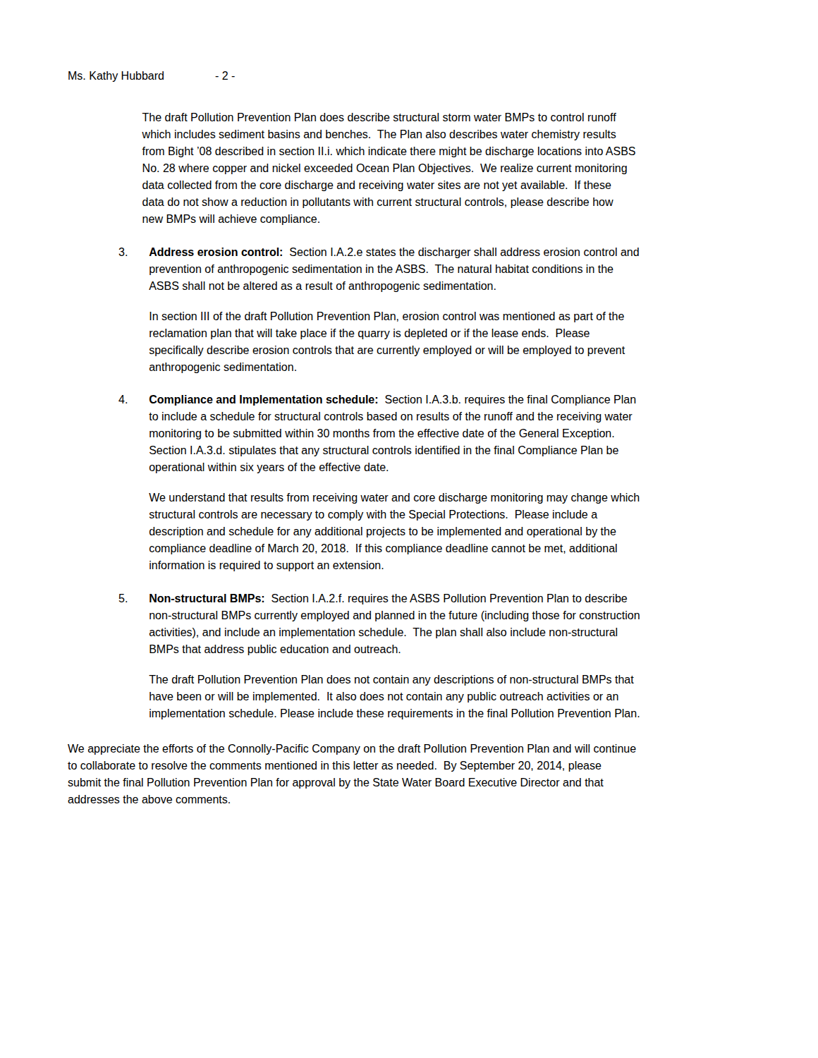Ms. Kathy Hubbard - 2 -
The draft Pollution Prevention Plan does describe structural storm water BMPs to control runoff which includes sediment basins and benches. The Plan also describes water chemistry results from Bight ’08 described in section II.i. which indicate there might be discharge locations into ASBS No. 28 where copper and nickel exceeded Ocean Plan Objectives. We realize current monitoring data collected from the core discharge and receiving water sites are not yet available. If these data do not show a reduction in pollutants with current structural controls, please describe how new BMPs will achieve compliance.
3.
Address erosion control: Section I.A.2.e states the discharger shall address erosion control and prevention of anthropogenic sedimentation in the ASBS. The natural habitat conditions in the ASBS shall not be altered as a result of anthropogenic sedimentation.
In section III of the draft Pollution Prevention Plan, erosion control was mentioned as part of the reclamation plan that will take place if the quarry is depleted or if the lease ends. Please specifically describe erosion controls that are currently employed or will be employed to prevent anthropogenic sedimentation.
4.
Compliance and Implementation schedule: Section I.A.3.b. requires the final Compliance Plan to include a schedule for structural controls based on results of the runoff and the receiving water monitoring to be submitted within 30 months from the effective date of the General Exception. Section I.A.3.d. stipulates that any structural controls identified in the final Compliance Plan be operational within six years of the effective date.
We understand that results from receiving water and core discharge monitoring may change which structural controls are necessary to comply with the Special Protections. Please include a description and schedule for any additional projects to be implemented and operational by the compliance deadline of March 20, 2018. If this compliance deadline cannot be met, additional information is required to support an extension.
5.
Non-structural BMPs: Section I.A.2.f. requires the ASBS Pollution Prevention Plan to describe non-structural BMPs currently employed and planned in the future (including those for construction activities), and include an implementation schedule. The plan shall also include non-structural BMPs that address public education and outreach.
The draft Pollution Prevention Plan does not contain any descriptions of non-structural BMPs that have been or will be implemented. It also does not contain any public outreach activities or an implementation schedule. Please include these requirements in the final Pollution Prevention Plan.
We appreciate the efforts of the Connolly-Pacific Company on the draft Pollution Prevention Plan and will continue to collaborate to resolve the comments mentioned in this letter as needed. By September 20, 2014, please submit the final Pollution Prevention Plan for approval by the State Water Board Executive Director and that addresses the above comments.